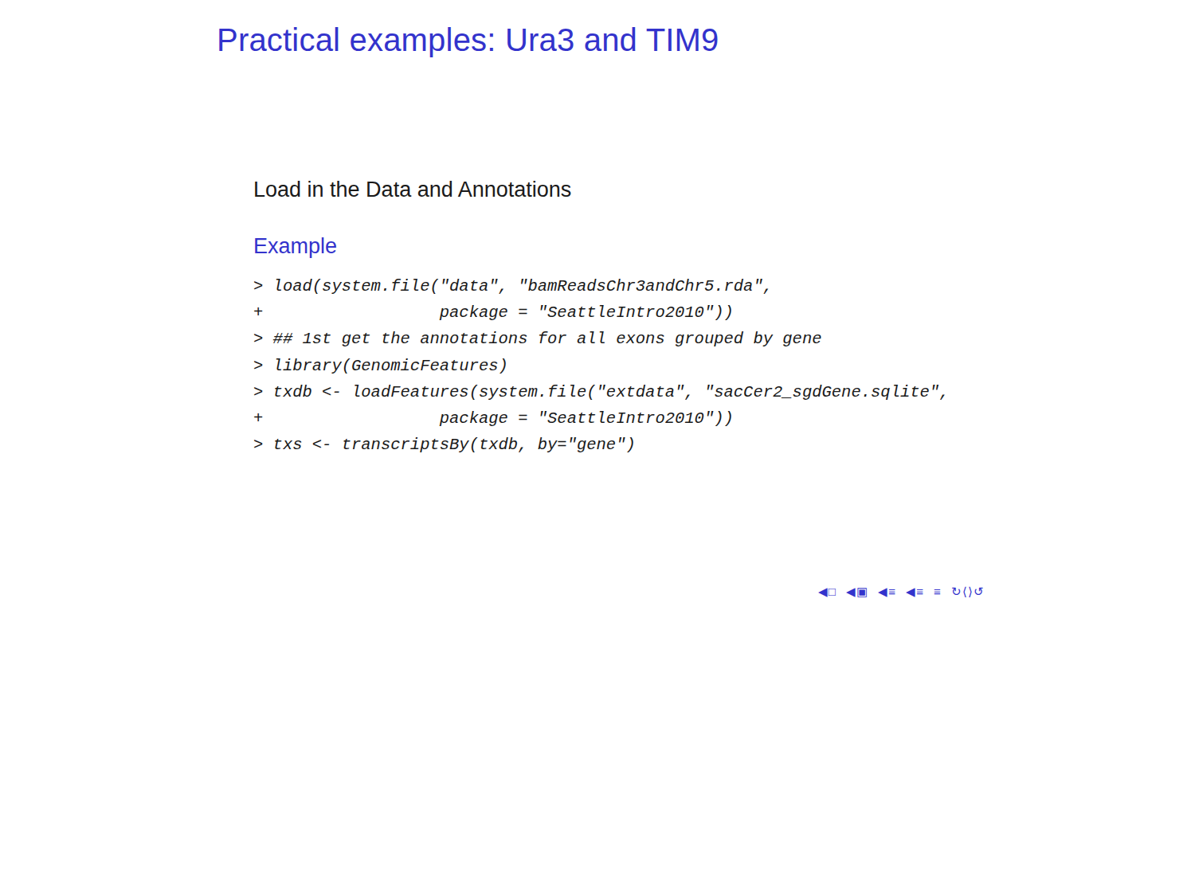Practical examples: Ura3 and TIM9
Load in the Data and Annotations
Example
> load(system.file("data", "bamReadsChr3andChr5.rda",
+                  package = "SeattleIntro2010"))
> ## 1st get the annotations for all exons grouped by gene
> library(GenomicFeatures)
> txdb <- loadFeatures(system.file("extdata", "sacCer2_sgdGene.sqlite",
+                  package = "SeattleIntro2010"))
> txs <- transcriptsBy(txdb, by="gene")
◀□ ◀▣ ◀≡ ◀≡ ≡ ↻⟨⟩↺